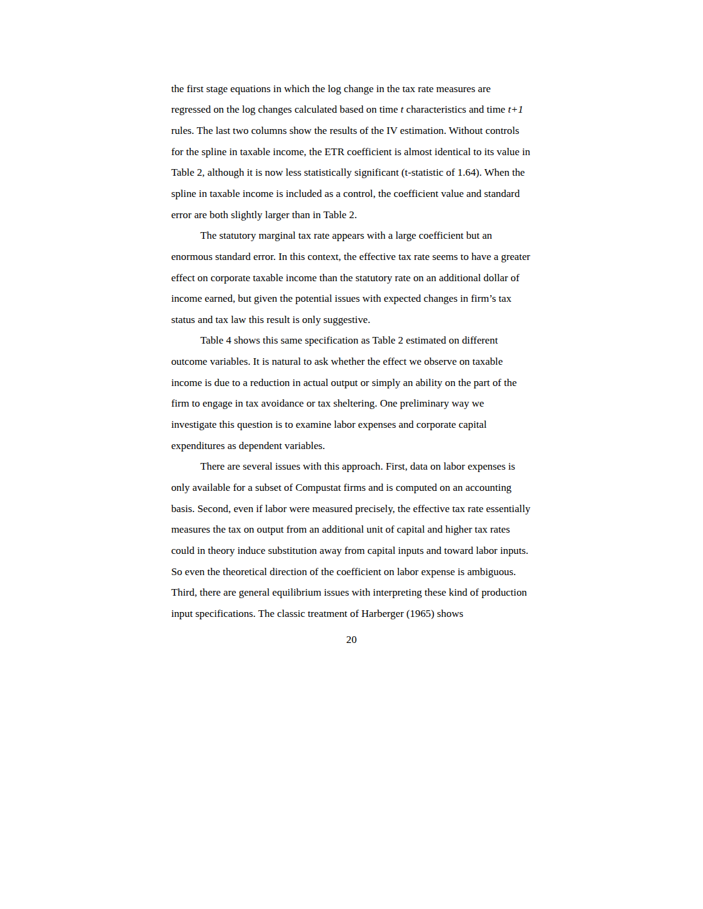the first stage equations in which the log change in the tax rate measures are regressed on the log changes calculated based on time t characteristics and time t+1 rules. The last two columns show the results of the IV estimation. Without controls for the spline in taxable income, the ETR coefficient is almost identical to its value in Table 2, although it is now less statistically significant (t-statistic of 1.64). When the spline in taxable income is included as a control, the coefficient value and standard error are both slightly larger than in Table 2.
The statutory marginal tax rate appears with a large coefficient but an enormous standard error. In this context, the effective tax rate seems to have a greater effect on corporate taxable income than the statutory rate on an additional dollar of income earned, but given the potential issues with expected changes in firm’s tax status and tax law this result is only suggestive.
Table 4 shows this same specification as Table 2 estimated on different outcome variables. It is natural to ask whether the effect we observe on taxable income is due to a reduction in actual output or simply an ability on the part of the firm to engage in tax avoidance or tax sheltering. One preliminary way we investigate this question is to examine labor expenses and corporate capital expenditures as dependent variables.
There are several issues with this approach. First, data on labor expenses is only available for a subset of Compustat firms and is computed on an accounting basis. Second, even if labor were measured precisely, the effective tax rate essentially measures the tax on output from an additional unit of capital and higher tax rates could in theory induce substitution away from capital inputs and toward labor inputs. So even the theoretical direction of the coefficient on labor expense is ambiguous. Third, there are general equilibrium issues with interpreting these kind of production input specifications. The classic treatment of Harberger (1965) shows
20